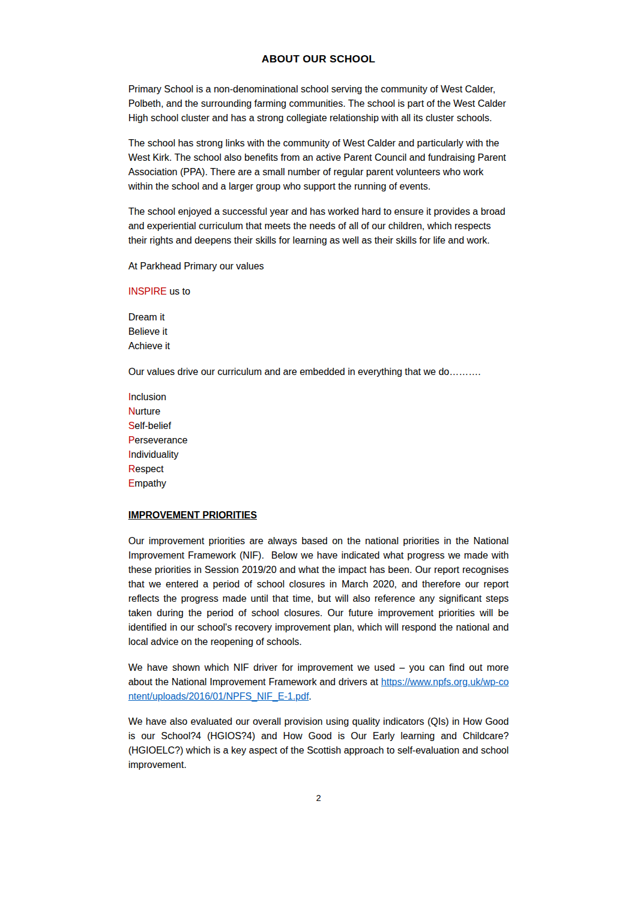ABOUT OUR SCHOOL
Primary School is a non-denominational school serving the community of West Calder, Polbeth, and the surrounding farming communities. The school is part of the West Calder High school cluster and has a strong collegiate relationship with all its cluster schools.
The school has strong links with the community of West Calder and particularly with the West Kirk. The school also benefits from an active Parent Council and fundraising Parent Association (PPA). There are a small number of regular parent volunteers who work within the school and a larger group who support the running of events.
The school enjoyed a successful year and has worked hard to ensure it provides a broad and experiential curriculum that meets the needs of all of our children, which respects their rights and deepens their skills for learning as well as their skills for life and work.
At Parkhead Primary our values
INSPIRE us to
Dream it
Believe it
Achieve it
Our values drive our curriculum and are embedded in everything that we do……….
Inclusion
Nurture
Self-belief
Perseverance
Individuality
Respect
Empathy
IMPROVEMENT PRIORITIES
Our improvement priorities are always based on the national priorities in the National Improvement Framework (NIF). Below we have indicated what progress we made with these priorities in Session 2019/20 and what the impact has been. Our report recognises that we entered a period of school closures in March 2020, and therefore our report reflects the progress made until that time, but will also reference any significant steps taken during the period of school closures. Our future improvement priorities will be identified in our school's recovery improvement plan, which will respond the national and local advice on the reopening of schools.
We have shown which NIF driver for improvement we used – you can find out more about the National Improvement Framework and drivers at https://www.npfs.org.uk/wp-content/uploads/2016/01/NPFS_NIF_E-1.pdf.
We have also evaluated our overall provision using quality indicators (QIs) in How Good is our School?4 (HGIOS?4) and How Good is Our Early learning and Childcare? (HGIOELC?) which is a key aspect of the Scottish approach to self-evaluation and school improvement.
2